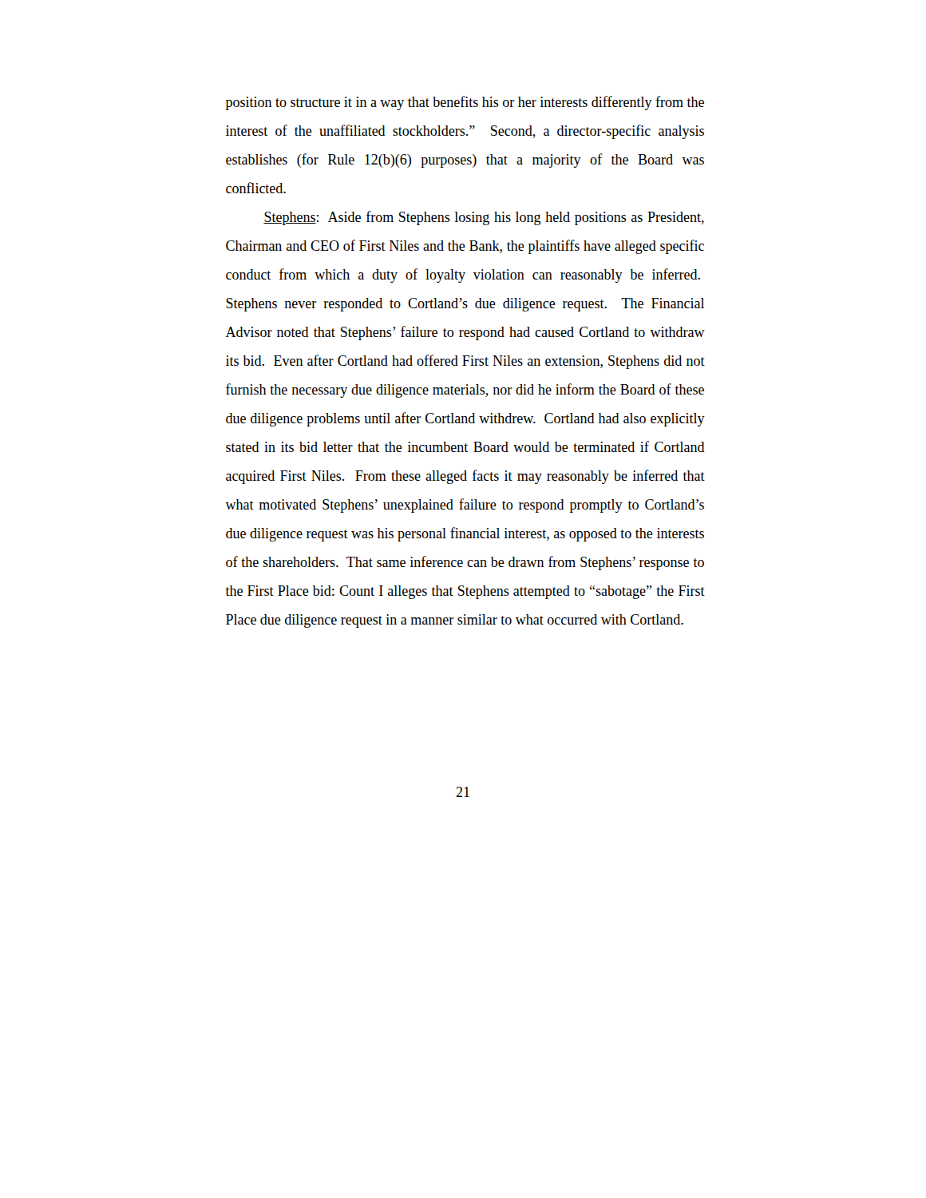position to structure it in a way that benefits his or her interests differently from the interest of the unaffiliated stockholders.” Second, a director-specific analysis establishes (for Rule 12(b)(6) purposes) that a majority of the Board was conflicted.
Stephens: Aside from Stephens losing his long held positions as President, Chairman and CEO of First Niles and the Bank, the plaintiffs have alleged specific conduct from which a duty of loyalty violation can reasonably be inferred. Stephens never responded to Cortland’s due diligence request. The Financial Advisor noted that Stephens’ failure to respond had caused Cortland to withdraw its bid. Even after Cortland had offered First Niles an extension, Stephens did not furnish the necessary due diligence materials, nor did he inform the Board of these due diligence problems until after Cortland withdrew. Cortland had also explicitly stated in its bid letter that the incumbent Board would be terminated if Cortland acquired First Niles. From these alleged facts it may reasonably be inferred that what motivated Stephens’ unexplained failure to respond promptly to Cortland’s due diligence request was his personal financial interest, as opposed to the interests of the shareholders. That same inference can be drawn from Stephens’ response to the First Place bid: Count I alleges that Stephens attempted to “sabotage” the First Place due diligence request in a manner similar to what occurred with Cortland.
21